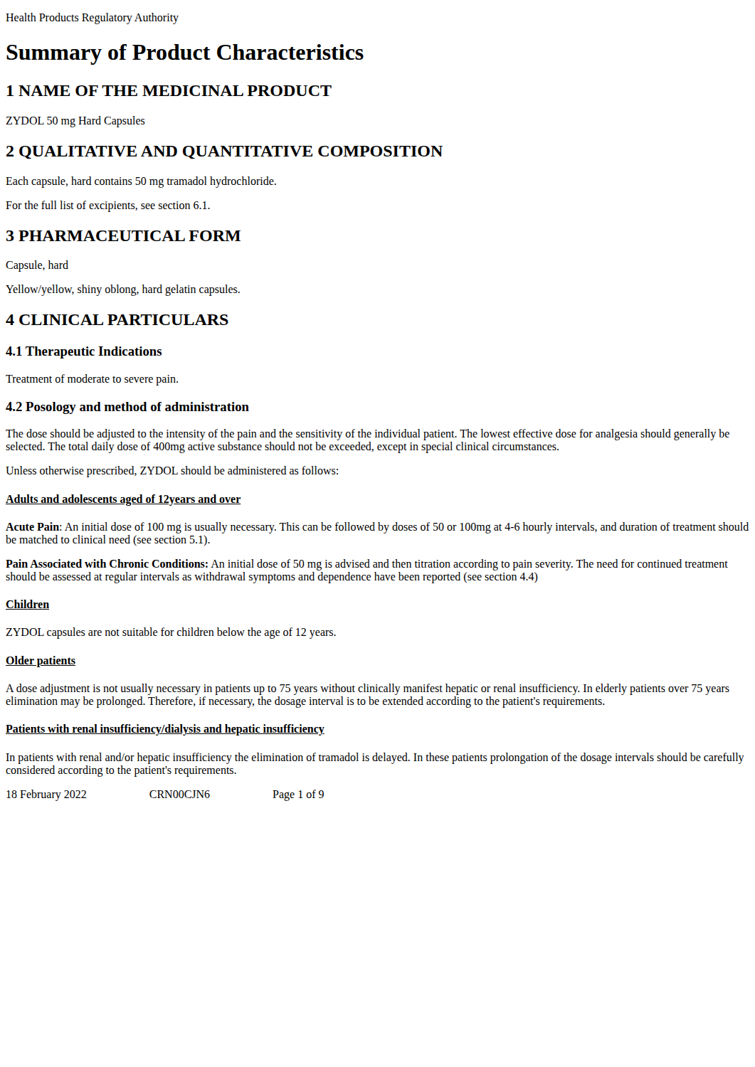Health Products Regulatory Authority
Summary of Product Characteristics
1 NAME OF THE MEDICINAL PRODUCT
ZYDOL 50 mg Hard Capsules
2 QUALITATIVE AND QUANTITATIVE COMPOSITION
Each capsule, hard contains 50 mg tramadol hydrochloride.
For the full list of excipients, see section 6.1.
3 PHARMACEUTICAL FORM
Capsule, hard
Yellow/yellow, shiny oblong, hard gelatin capsules.
4 CLINICAL PARTICULARS
4.1 Therapeutic Indications
Treatment of moderate to severe pain.
4.2 Posology and method of administration
The dose should be adjusted to the intensity of the pain and the sensitivity of the individual patient. The lowest effective dose for analgesia should generally be selected. The total daily dose of 400mg active substance should not be exceeded, except in special clinical circumstances.
Unless otherwise prescribed, ZYDOL should be administered as follows:
Adults and adolescents aged of 12years and over
Acute Pain: An initial dose of 100 mg is usually necessary. This can be followed by doses of 50 or 100mg at 4-6 hourly intervals, and duration of treatment should be matched to clinical need (see section 5.1).
Pain Associated with Chronic Conditions: An initial dose of 50 mg is advised and then titration according to pain severity. The need for continued treatment should be assessed at regular intervals as withdrawal symptoms and dependence have been reported (see section 4.4)
Children
ZYDOL capsules are not suitable for children below the age of 12 years.
Older patients
A dose adjustment is not usually necessary in patients up to 75 years without clinically manifest hepatic or renal insufficiency. In elderly patients over 75 years elimination may be prolonged. Therefore, if necessary, the dosage interval is to be extended according to the patient's requirements.
Patients with renal insufficiency/dialysis and hepatic insufficiency
In patients with renal and/or hepatic insufficiency the elimination of tramadol is delayed. In these patients prolongation of the dosage intervals should be carefully considered according to the patient's requirements.
18 February 2022 CRN00CJN6 Page 1 of 9